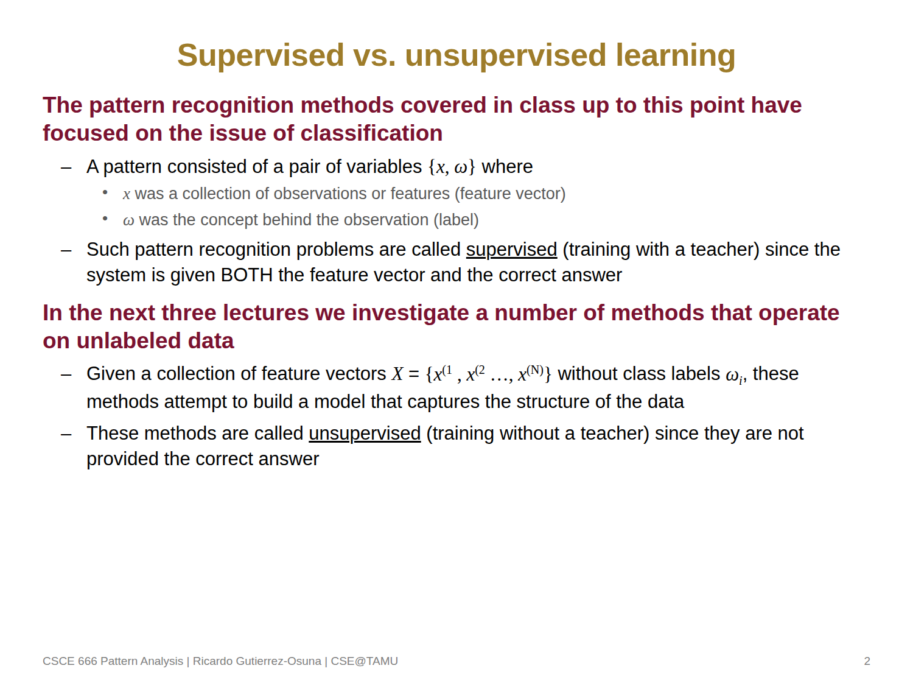Supervised vs. unsupervised learning
The pattern recognition methods covered in class up to this point have focused on the issue of classification
A pattern consisted of a pair of variables {x, ω} where
x was a collection of observations or features (feature vector)
ω was the concept behind the observation (label)
Such pattern recognition problems are called supervised (training with a teacher) since the system is given BOTH the feature vector and the correct answer
In the next three lectures we investigate a number of methods that operate on unlabeled data
Given a collection of feature vectors X = {x(1 , x(2 …, x(N)} without class labels ωi, these methods attempt to build a model that captures the structure of the data
These methods are called unsupervised (training without a teacher) since they are not provided the correct answer
CSCE 666 Pattern Analysis | Ricardo Gutierrez-Osuna | CSE@TAMU 2